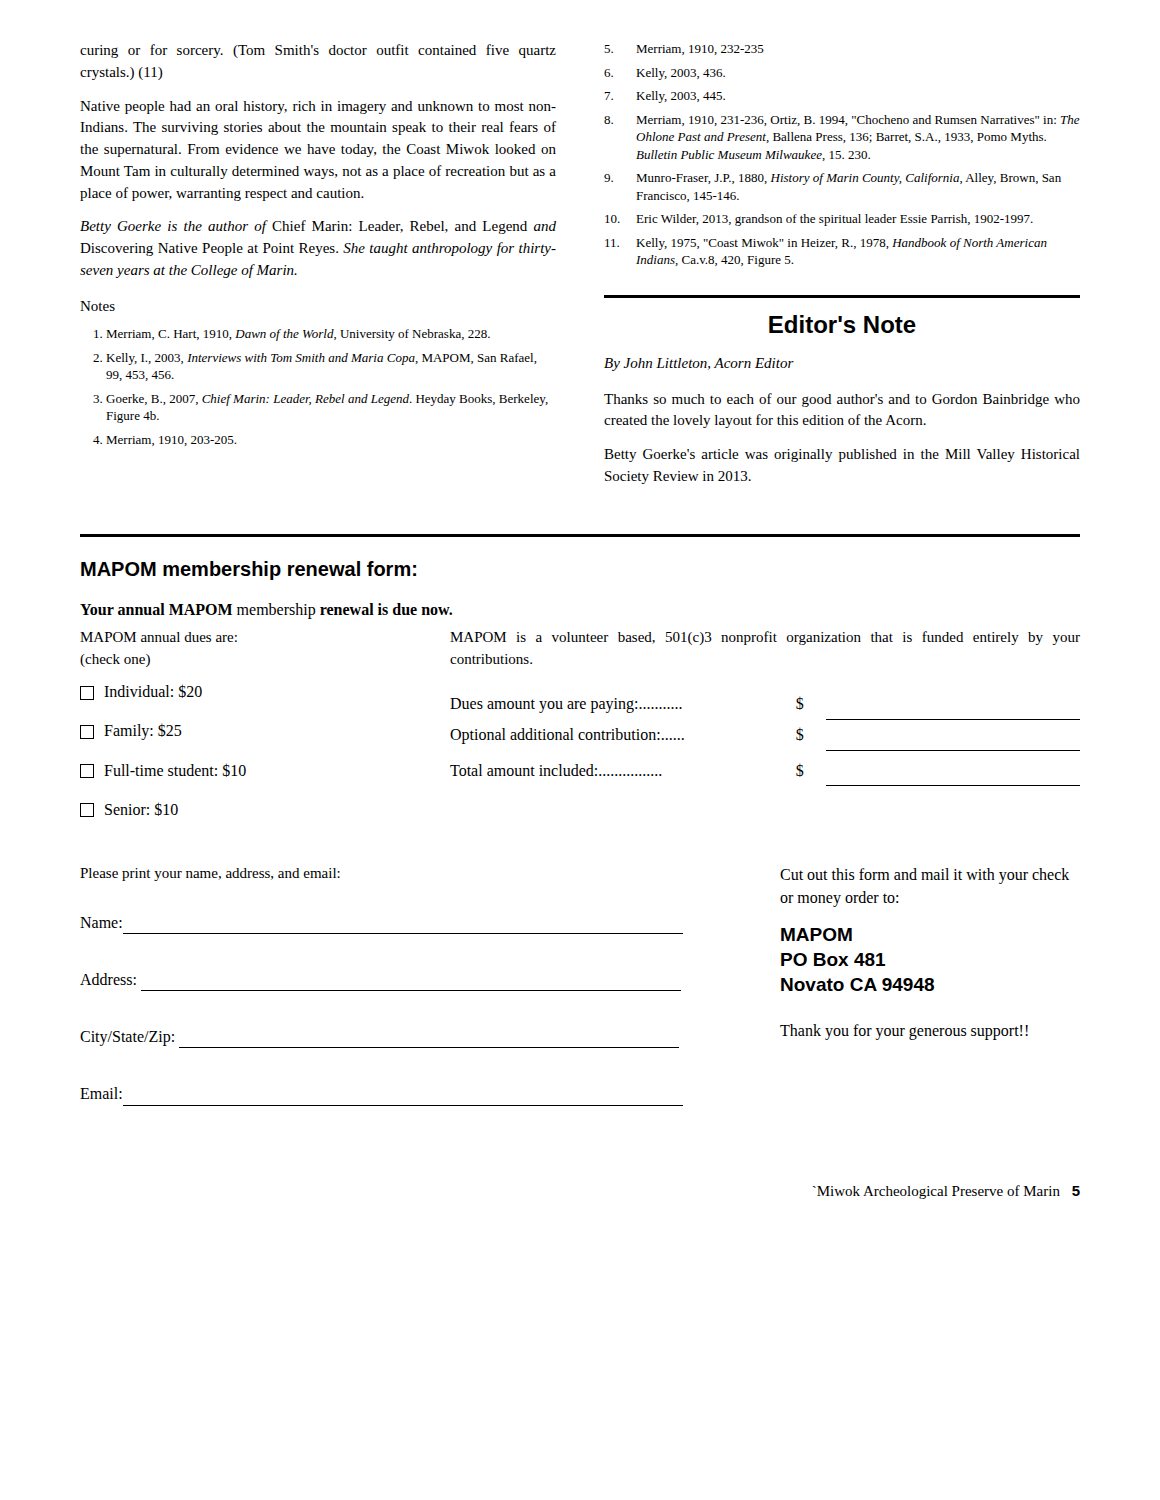curing or for sorcery. (Tom Smith's doctor outfit contained five quartz crystals.) (11)
Native people had an oral history, rich in imagery and unknown to most non-Indians. The surviving stories about the mountain speak to their real fears of the supernatural. From evidence we have today, the Coast Miwok looked on Mount Tam in culturally determined ways, not as a place of recreation but as a place of power, warranting respect and caution.
Betty Goerke is the author of Chief Marin: Leader, Rebel, and Legend and Discovering Native People at Point Reyes. She taught anthropology for thirty-seven years at the College of Marin.
Notes
Merriam, C. Hart, 1910, Dawn of the World, University of Nebraska, 228.
Kelly, I., 2003, Interviews with Tom Smith and Maria Copa, MAPOM, San Rafael, 99, 453, 456.
Goerke, B., 2007, Chief Marin: Leader, Rebel and Legend. Heyday Books, Berkeley, Figure 4b.
Merriam, 1910, 203-205.
5. Merriam, 1910, 232-235
6. Kelly, 2003, 436.
7. Kelly, 2003, 445.
8. Merriam, 1910, 231-236, Ortiz, B. 1994, "Chocheno and Rumsen Narratives" in: The Ohlone Past and Present, Ballena Press, 136; Barret, S.A., 1933, Pomo Myths. Bulletin Public Museum Milwaukee, 15. 230.
9. Munro-Fraser, J.P., 1880, History of Marin County, California, Alley, Brown, San Francisco, 145-146.
10. Eric Wilder, 2013, grandson of the spiritual leader Essie Parrish, 1902-1997.
11. Kelly, 1975, "Coast Miwok" in Heizer, R., 1978, Handbook of North American Indians, Ca.v.8, 420, Figure 5.
Editor's Note
By John Littleton, Acorn Editor
Thanks so much to each of our good author's and to Gordon Bainbridge who created the lovely layout for this edition of the Acorn.
Betty Goerke's article was originally published in the Mill Valley Historical Society Review in 2013.
MAPOM membership renewal form:
Your annual MAPOM membership renewal is due now.
MAPOM annual dues are:
(check one)
Individual: $20
Family: $25
Full-time student: $10
Senior: $10
MAPOM is a volunteer based, 501(c)3 nonprofit organization that is funded entirely by your contributions.
| Dues amount you are paying:........... | $ | |
| Optional additional contribution:...... | $ | |
| Total amount included:................ | $ | |
Please print your name, address, and email:
Name:
Address:
City/State/Zip:
Email:
Cut out this form and mail it with your check or money order to:
MAPOM
PO Box 481
Novato CA 94948
Thank you for your generous support!!
`Miwok Archeological Preserve of Marin 5